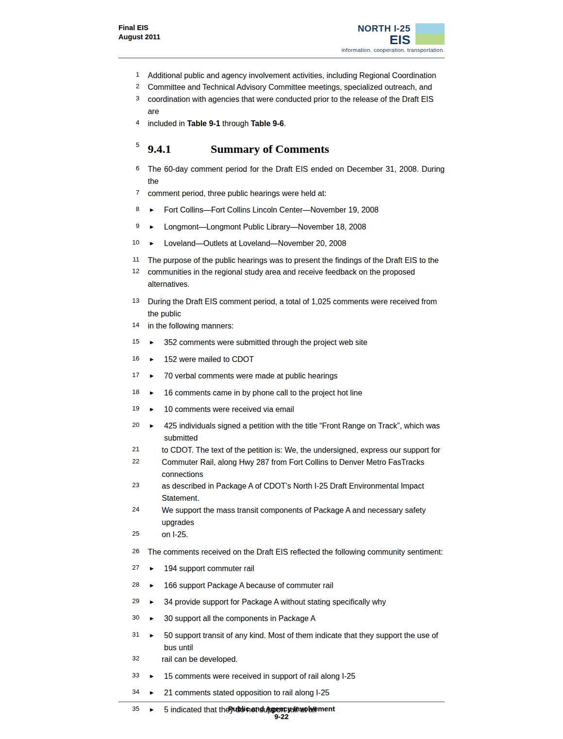Final EIS
August 2011
NORTH I-25
EIS
information. cooperation. transportation.
1
Additional public and agency involvement activities, including Regional Coordination
2
Committee and Technical Advisory Committee meetings, specialized outreach, and
3
coordination with agencies that were conducted prior to the release of the Draft EIS are
4
included in Table 9-1 through Table 9-6.
5
9.4.1
Summary of Comments
6
The 60-day comment period for the Draft EIS ended on December 31, 2008. During the
7
comment period, three public hearings were held at:
8
▸
Fort Collins—Fort Collins Lincoln Center—November 19, 2008
9
▸
Longmont—Longmont Public Library—November 18, 2008
10
▸
Loveland—Outlets at Loveland—November 20, 2008
11
The purpose of the public hearings was to present the findings of the Draft EIS to the
12
communities in the regional study area and receive feedback on the proposed alternatives.
13
During the Draft EIS comment period, a total of 1,025 comments were received from the public
14
in the following manners:
15
▸
352 comments were submitted through the project web site
16
▸
152 were mailed to CDOT
17
▸
70 verbal comments were made at public hearings
18
▸
16 comments came in by phone call to the project hot line
19
▸
10 comments were received via email
20
▸
425 individuals signed a petition with the title “Front Range on Track”, which was submitted
21
to CDOT. The text of the petition is: We, the undersigned, express our support for
22
Commuter Rail, along Hwy 287 from Fort Collins to Denver Metro FasTracks connections
23
as described in Package A of CDOT’s North I-25 Draft Environmental Impact Statement.
24
We support the mass transit components of Package A and necessary safety upgrades
25
on I-25.
26
The comments received on the Draft EIS reflected the following community sentiment:
27
▸
194 support commuter rail
28
▸
166 support Package A because of commuter rail
29
▸
34 provide support for Package A without stating specifically why
30
▸
30 support all the components in Package A
31
▸
50 support transit of any kind. Most of them indicate that they support the use of bus until
32
rail can be developed.
33
▸
15 comments were received in support of rail along I-25
34
▸
21 comments stated opposition to rail along I-25
35
▸
5 indicated that they do not support rail at all
Public and Agency Involvement
9-22